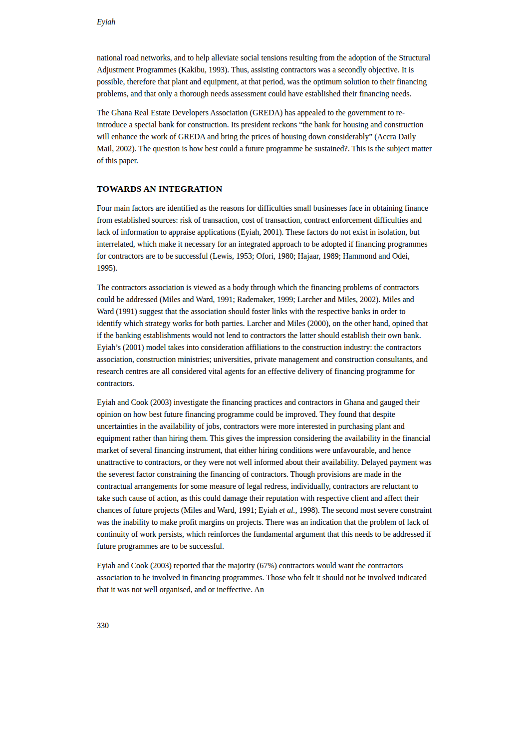Eyiah
national road networks, and to help alleviate social tensions resulting from the adoption of the Structural Adjustment Programmes (Kakibu, 1993). Thus, assisting contractors was a secondly objective. It is possible, therefore that plant and equipment, at that period, was the optimum solution to their financing problems, and that only a thorough needs assessment could have established their financing needs.
The Ghana Real Estate Developers Association (GREDA) has appealed to the government to re-introduce a special bank for construction. Its president reckons “the bank for housing and construction will enhance the work of GREDA and bring the prices of housing down considerably” (Accra Daily Mail, 2002). The question is how best could a future programme be sustained?. This is the subject matter of this paper.
Towards an Integration
Four main factors are identified as the reasons for difficulties small businesses face in obtaining finance from established sources: risk of transaction, cost of transaction, contract enforcement difficulties and lack of information to appraise applications (Eyiah, 2001). These factors do not exist in isolation, but interrelated, which make it necessary for an integrated approach to be adopted if financing programmes for contractors are to be successful (Lewis, 1953; Ofori, 1980; Hajaar, 1989; Hammond and Odei, 1995).
The contractors association is viewed as a body through which the financing problems of contractors could be addressed (Miles and Ward, 1991; Rademaker, 1999; Larcher and Miles, 2002). Miles and Ward (1991) suggest that the association should foster links with the respective banks in order to identify which strategy works for both parties. Larcher and Miles (2000), on the other hand, opined that if the banking establishments would not lend to contractors the latter should establish their own bank. Eyiah’s (2001) model takes into consideration affiliations to the construction industry: the contractors association, construction ministries; universities, private management and construction consultants, and research centres are all considered vital agents for an effective delivery of financing programme for contractors.
Eyiah and Cook (2003) investigate the financing practices and contractors in Ghana and gauged their opinion on how best future financing programme could be improved. They found that despite uncertainties in the availability of jobs, contractors were more interested in purchasing plant and equipment rather than hiring them. This gives the impression considering the availability in the financial market of several financing instrument, that either hiring conditions were unfavourable, and hence unattractive to contractors, or they were not well informed about their availability. Delayed payment was the severest factor constraining the financing of contractors. Though provisions are made in the contractual arrangements for some measure of legal redress, individually, contractors are reluctant to take such cause of action, as this could damage their reputation with respective client and affect their chances of future projects (Miles and Ward, 1991; Eyiah et al., 1998). The second most severe constraint was the inability to make profit margins on projects. There was an indication that the problem of lack of continuity of work persists, which reinforces the fundamental argument that this needs to be addressed if future programmes are to be successful.
Eyiah and Cook (2003) reported that the majority (67%) contractors would want the contractors association to be involved in financing programmes. Those who felt it should not be involved indicated that it was not well organised, and or ineffective. An
330